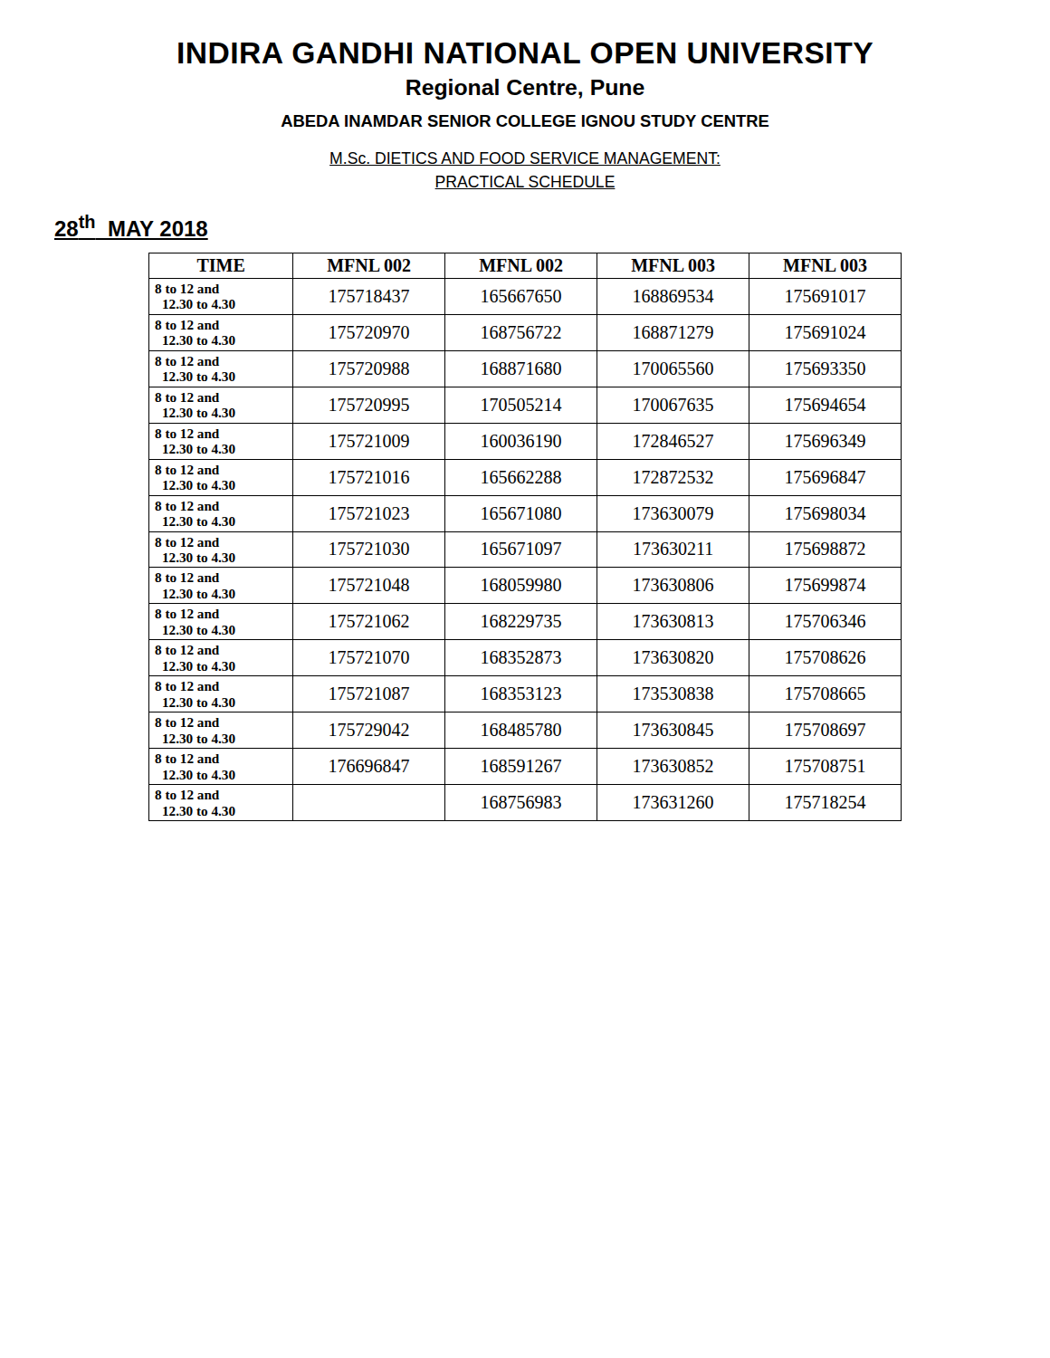INDIRA GANDHI NATIONAL OPEN UNIVERSITY
Regional Centre, Pune
ABEDA INAMDAR SENIOR COLLEGE IGNOU STUDY CENTRE
M.Sc. DIETICS AND FOOD SERVICE MANAGEMENT:
PRACTICAL SCHEDULE
28th MAY 2018
| TIME | MFNL 002 | MFNL 002 | MFNL 003 | MFNL 003 |
| --- | --- | --- | --- | --- |
| 8 to 12 and 12.30 to 4.30 | 175718437 | 165667650 | 168869534 | 175691017 |
| 8 to 12 and 12.30 to 4.30 | 175720970 | 168756722 | 168871279 | 175691024 |
| 8 to 12 and 12.30 to 4.30 | 175720988 | 168871680 | 170065560 | 175693350 |
| 8 to 12 and 12.30 to 4.30 | 175720995 | 170505214 | 170067635 | 175694654 |
| 8 to 12 and 12.30 to 4.30 | 175721009 | 160036190 | 172846527 | 175696349 |
| 8 to 12 and 12.30 to 4.30 | 175721016 | 165662288 | 172872532 | 175696847 |
| 8 to 12 and 12.30 to 4.30 | 175721023 | 165671080 | 173630079 | 175698034 |
| 8 to 12 and 12.30 to 4.30 | 175721030 | 165671097 | 173630211 | 175698872 |
| 8 to 12 and 12.30 to 4.30 | 175721048 | 168059980 | 173630806 | 175699874 |
| 8 to 12 and 12.30 to 4.30 | 175721062 | 168229735 | 173630813 | 175706346 |
| 8 to 12 and 12.30 to 4.30 | 175721070 | 168352873 | 173630820 | 175708626 |
| 8 to 12 and 12.30 to 4.30 | 175721087 | 168353123 | 173530838 | 175708665 |
| 8 to 12 and 12.30 to 4.30 | 175729042 | 168485780 | 173630845 | 175708697 |
| 8 to 12 and 12.30 to 4.30 | 176696847 | 168591267 | 173630852 | 175708751 |
| 8 to 12 and 12.30 to 4.30 | | 168756983 | 173631260 | 175718254 |